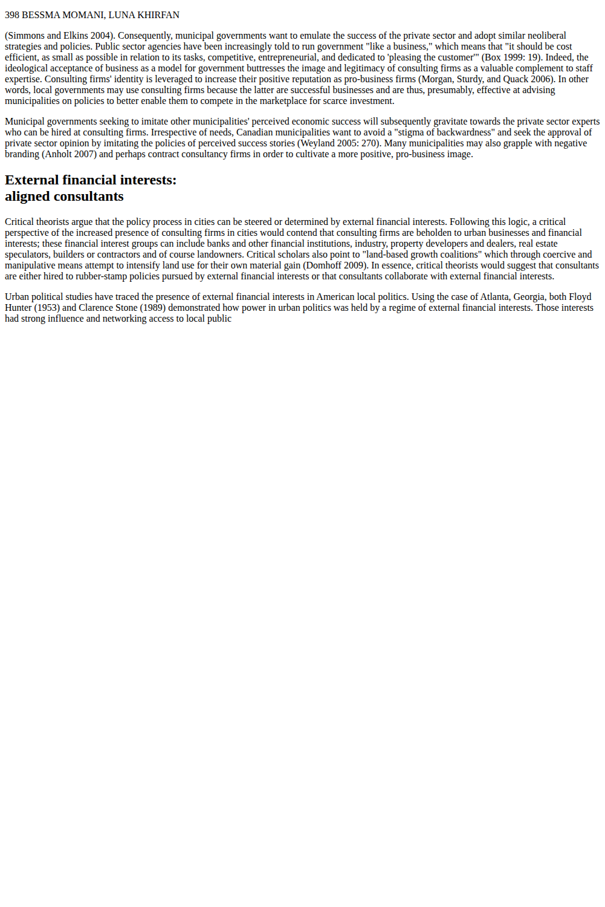398 BESSMA MOMANI, LUNA KHIRFAN
(Simmons and Elkins 2004). Consequently, municipal governments want to emulate the success of the private sector and adopt similar neoliberal strategies and policies. Public sector agencies have been increasingly told to run government "like a business," which means that "it should be cost efficient, as small as possible in relation to its tasks, competitive, entrepreneurial, and dedicated to 'pleasing the customer'" (Box 1999: 19). Indeed, the ideological acceptance of business as a model for government buttresses the image and legitimacy of consulting firms as a valuable complement to staff expertise. Consulting firms' identity is leveraged to increase their positive reputation as pro-business firms (Morgan, Sturdy, and Quack 2006). In other words, local governments may use consulting firms because the latter are successful businesses and are thus, presumably, effective at advising municipalities on policies to better enable them to compete in the marketplace for scarce investment.
Municipal governments seeking to imitate other municipalities' perceived economic success will subsequently gravitate towards the private sector experts who can be hired at consulting firms. Irrespective of needs, Canadian municipalities want to avoid a "stigma of backwardness" and seek the approval of private sector opinion by imitating the policies of perceived success stories (Weyland 2005: 270). Many municipalities may also grapple with negative branding (Anholt 2007) and perhaps contract consultancy firms in order to cultivate a more positive, pro-business image.
External financial interests:
aligned consultants
Critical theorists argue that the policy process in cities can be steered or determined by external financial interests. Following this logic, a critical perspective of the increased presence of consulting firms in cities would contend that consulting firms are beholden to urban businesses and financial interests; these financial interest groups can include banks and other financial institutions, industry, property developers and dealers, real estate speculators, builders or contractors and of course landowners. Critical scholars also point to "land-based growth coalitions" which through coercive and manipulative means attempt to intensify land use for their own material gain (Domhoff 2009). In essence, critical theorists would suggest that consultants are either hired to rubber-stamp policies pursued by external financial interests or that consultants collaborate with external financial interests.
Urban political studies have traced the presence of external financial interests in American local politics. Using the case of Atlanta, Georgia, both Floyd Hunter (1953) and Clarence Stone (1989) demonstrated how power in urban politics was held by a regime of external financial interests. Those interests had strong influence and networking access to local public